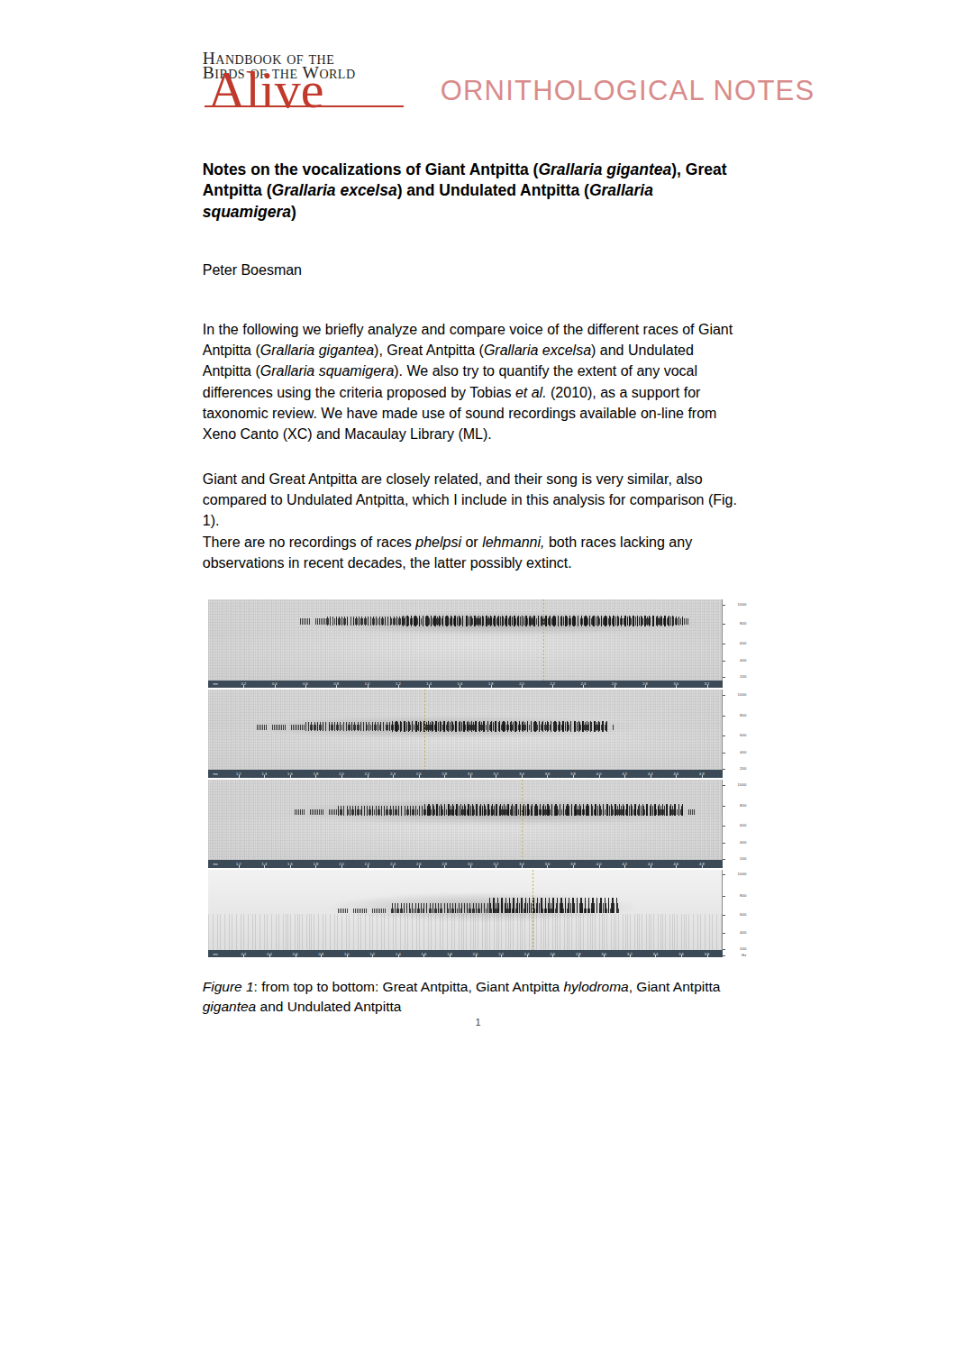Handbook of the
Birds of the World
Alive
ORNITHOLOGICAL NOTES
Notes on the vocalizations of Giant Antpitta (Grallaria gigantea), Great Antpitta (Grallaria excelsa) and Undulated Antpitta (Grallaria squamigera)
Peter Boesman
In the following we briefly analyze and compare voice of the different races of Giant Antpitta (Grallaria gigantea), Great Antpitta (Grallaria excelsa) and Undulated Antpitta (Grallaria squamigera). We also try to quantify the extent of any vocal differences using the criteria proposed by Tobias et al. (2010), as a support for taxonomic review. We have made use of sound recordings available on-line from Xeno Canto (XC) and Macaulay Library (ML).
Giant and Great Antpitta are closely related, and their song is very similar, also compared to Undulated Antpitta, which I include in this analysis for comparison (Fig. 1).
There are no recordings of races phelpsi or lehmanni, both races lacking any observations in recent decades, the latter possibly extinct.
1000 800 600 400 200
ms 0.2 0.4 0.6 0.8 1.0 1.2 1.4 1.6 1.8 2.0 2.2 2.4 2.6 2.8 3.0 3.2
1000 800 600 400 200
ms 1.2 1.4 1.6 1.8 2.0 2.2 2.4 2.6 2.8 3.0 3.2 3.4 3.6 3.8 4.0 4.2 4.4 4.6 4.8
1000 800 600 400 200
ms 1.2 1.4 1.6 1.8 2.0 2.2 2.4 2.6 2.8 3.0 3.2 3.4 3.6 3.8 4.0 4.2 4.4 4.6 4.8
1000 800 600 400 200 Hz
ms 0.2 0.4 0.6 0.8 1.0 1.2 1.4 1.6 1.8 2.0 2.2 2.4 2.6 2.8 3.0 3.2 3.4 3.6 3.8
Figure 1: from top to bottom: Great Antpitta, Giant Antpitta hylodroma, Giant Antpitta gigantea and Undulated Antpitta
1